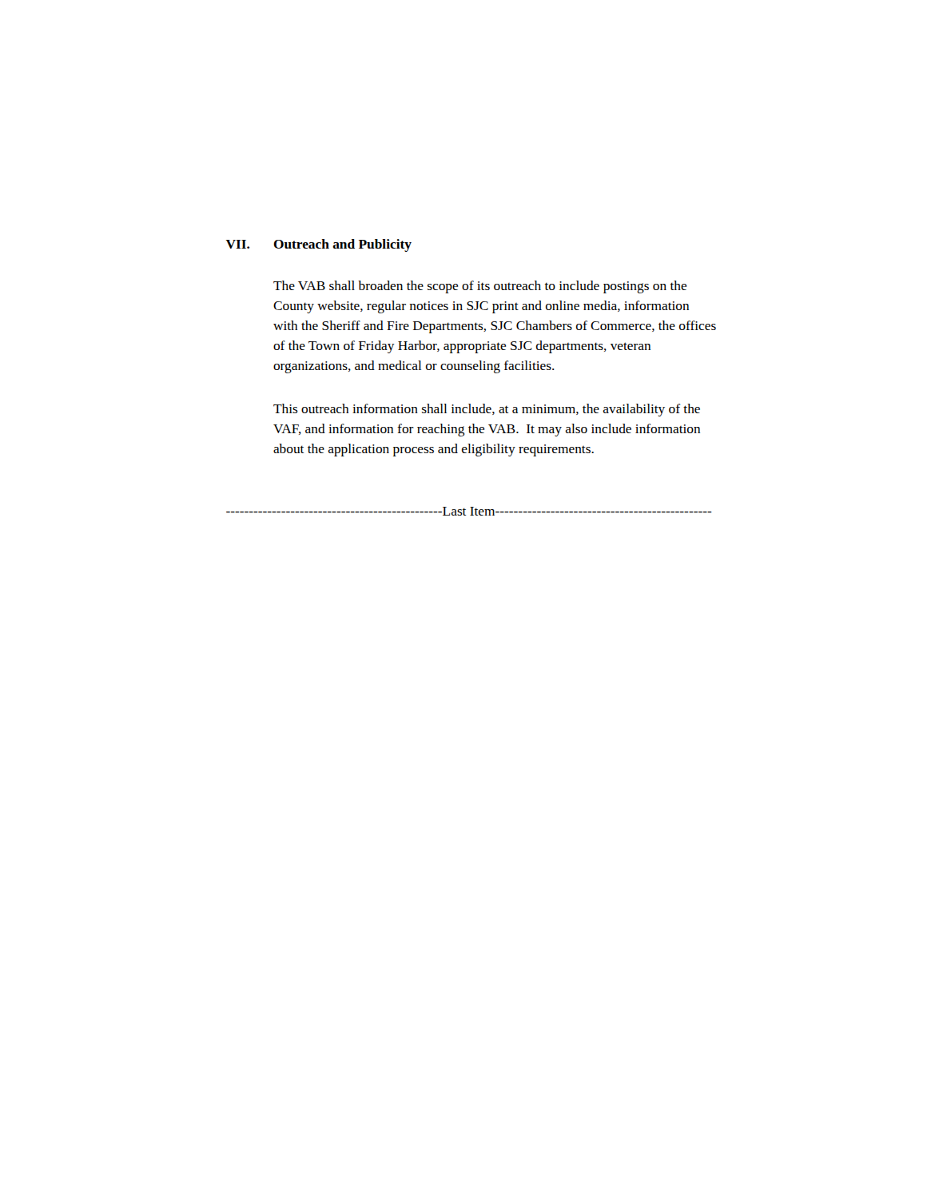VII. Outreach and Publicity
The VAB shall broaden the scope of its outreach to include postings on the County website, regular notices in SJC print and online media, information with the Sheriff and Fire Departments, SJC Chambers of Commerce, the offices of the Town of Friday Harbor, appropriate SJC departments, veteran organizations, and medical or counseling facilities.
This outreach information shall include, at a minimum, the availability of the VAF, and information for reaching the VAB. It may also include information about the application process and eligibility requirements.
-----------------------------------------------Last Item-----------------------------------------------